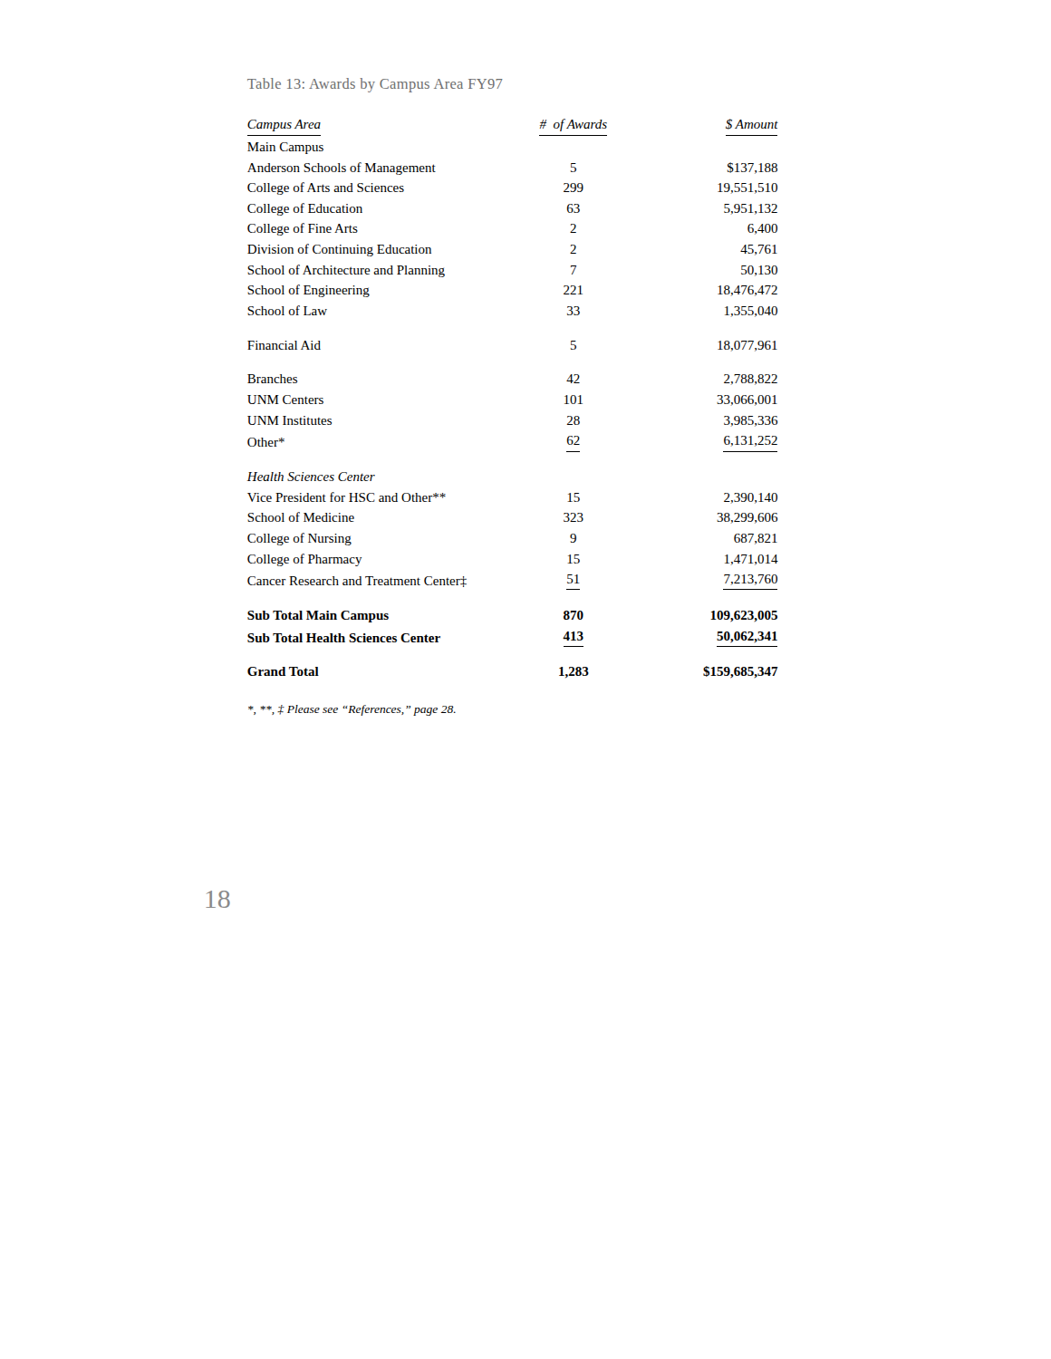Table 13: Awards by Campus Area FY97
| Campus Area | # of Awards | $ Amount |
| Main Campus | | |
| Anderson Schools of Management | 5 | $137,188 |
| College of Arts and Sciences | 299 | 19,551,510 |
| College of Education | 63 | 5,951,132 |
| College of Fine Arts | 2 | 6,400 |
| Division of Continuing Education | 2 | 45,761 |
| School of Architecture and Planning | 7 | 50,130 |
| School of Engineering | 221 | 18,476,472 |
| School of Law | 33 | 1,355,040 |
| Financial Aid | 5 | 18,077,961 |
| Branches | 42 | 2,788,822 |
| UNM Centers | 101 | 33,066,001 |
| UNM Institutes | 28 | 3,985,336 |
| Other* | 62 | 6,131,252 |
| Health Sciences Center | | |
| Vice President for HSC and Other** | 15 | 2,390,140 |
| School of Medicine | 323 | 38,299,606 |
| College of Nursing | 9 | 687,821 |
| College of Pharmacy | 15 | 1,471,014 |
| Cancer Research and Treatment Center‡ | 51 | 7,213,760 |
| Sub Total Main Campus | 870 | 109,623,005 |
| Sub Total Health Sciences Center | 413 | 50,062,341 |
| Grand Total | 1,283 | $159,685,347 |
*, **, ‡ Please see “References,” page 28.
18